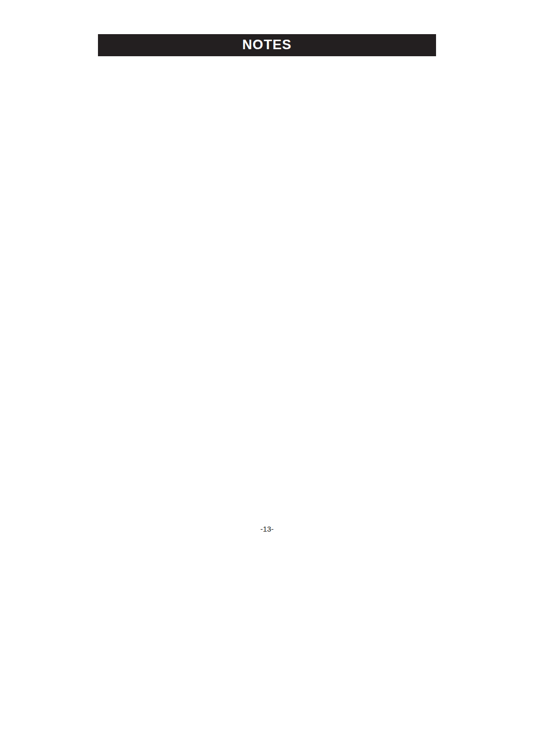Notes
-13-